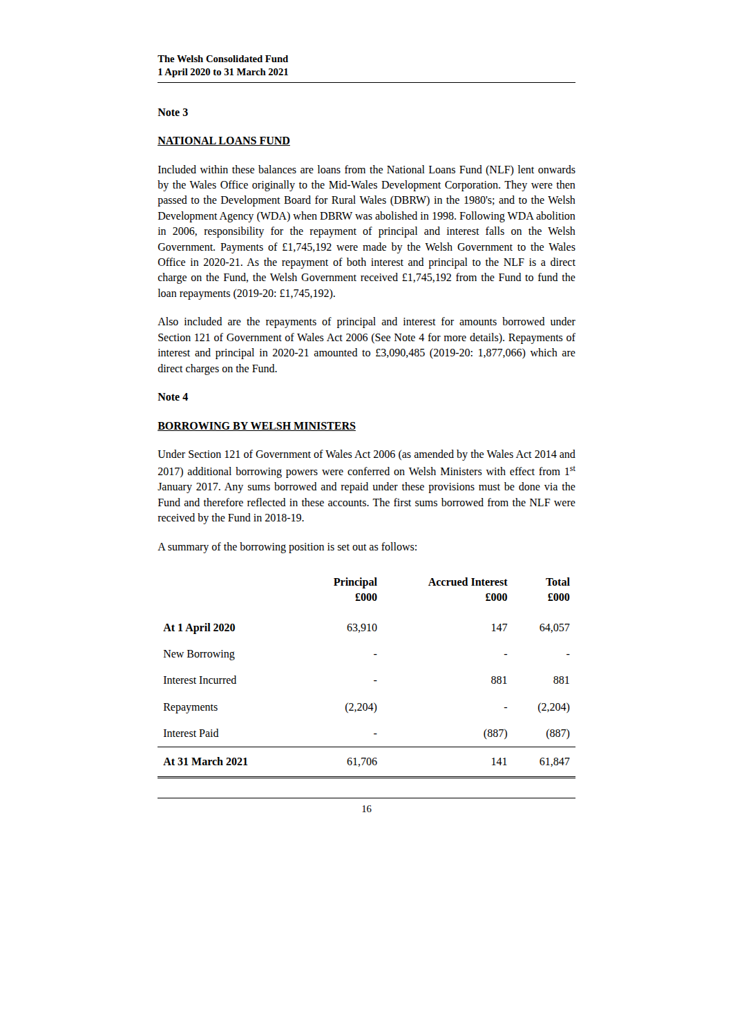The Welsh Consolidated Fund
1 April 2020 to 31 March 2021
Note 3
NATIONAL LOANS FUND
Included within these balances are loans from the National Loans Fund (NLF) lent onwards by the Wales Office originally to the Mid-Wales Development Corporation. They were then passed to the Development Board for Rural Wales (DBRW) in the 1980's; and to the Welsh Development Agency (WDA) when DBRW was abolished in 1998. Following WDA abolition in 2006, responsibility for the repayment of principal and interest falls on the Welsh Government. Payments of £1,745,192 were made by the Welsh Government to the Wales Office in 2020-21. As the repayment of both interest and principal to the NLF is a direct charge on the Fund, the Welsh Government received £1,745,192 from the Fund to fund the loan repayments (2019-20: £1,745,192).
Also included are the repayments of principal and interest for amounts borrowed under Section 121 of Government of Wales Act 2006 (See Note 4 for more details). Repayments of interest and principal in 2020-21 amounted to £3,090,485 (2019-20: 1,877,066) which are direct charges on the Fund.
Note 4
BORROWING BY WELSH MINISTERS
Under Section 121 of Government of Wales Act 2006 (as amended by the Wales Act 2014 and 2017) additional borrowing powers were conferred on Welsh Ministers with effect from 1st January 2017. Any sums borrowed and repaid under these provisions must be done via the Fund and therefore reflected in these accounts. The first sums borrowed from the NLF were received by the Fund in 2018-19.
A summary of the borrowing position is set out as follows:
| | Principal £000 | Accrued Interest £000 | Total £000 |
| --- | --- | --- | --- |
| At 1 April 2020 | 63,910 | 147 | 64,057 |
| New Borrowing | - | - | - |
| Interest Incurred | - | 881 | 881 |
| Repayments | (2,204) | - | (2,204) |
| Interest Paid | - | (887) | (887) |
| At 31 March 2021 | 61,706 | 141 | 61,847 |
16